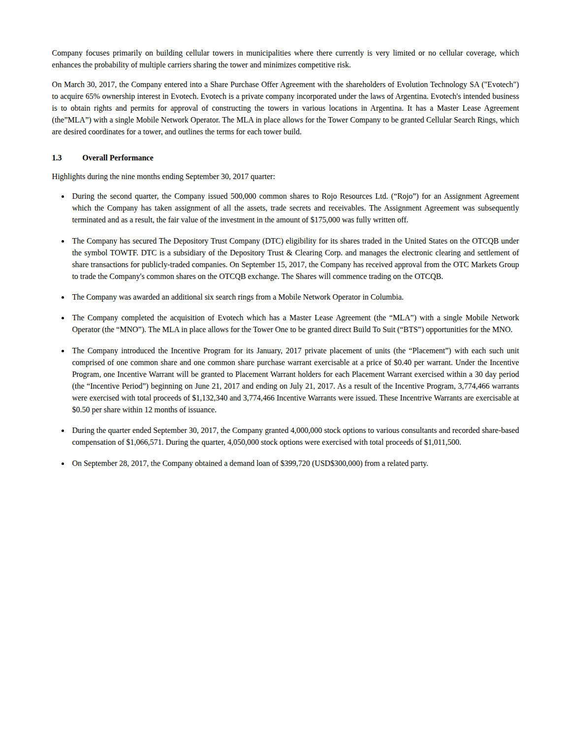Company focuses primarily on building cellular towers in municipalities where there currently is very limited or no cellular coverage, which enhances the probability of multiple carriers sharing the tower and minimizes competitive risk.
On March 30, 2017, the Company entered into a Share Purchase Offer Agreement with the shareholders of Evolution Technology SA ("Evotech") to acquire 65% ownership interest in Evotech. Evotech is a private company incorporated under the laws of Argentina. Evotech's intended business is to obtain rights and permits for approval of constructing the towers in various locations in Argentina. It has a Master Lease Agreement (the”MLA”) with a single Mobile Network Operator. The MLA in place allows for the Tower Company to be granted Cellular Search Rings, which are desired coordinates for a tower, and outlines the terms for each tower build.
1.3 Overall Performance
Highlights during the nine months ending September 30, 2017 quarter:
During the second quarter, the Company issued 500,000 common shares to Rojo Resources Ltd. (“Rojo”) for an Assignment Agreement which the Company has taken assignment of all the assets, trade secrets and receivables. The Assignment Agreement was subsequently terminated and as a result, the fair value of the investment in the amount of $175,000 was fully written off.
The Company has secured The Depository Trust Company (DTC) eligibility for its shares traded in the United States on the OTCQB under the symbol TOWTF. DTC is a subsidiary of the Depository Trust & Clearing Corp. and manages the electronic clearing and settlement of share transactions for publicly-traded companies. On September 15, 2017, the Company has received approval from the OTC Markets Group to trade the Company's common shares on the OTCQB exchange. The Shares will commence trading on the OTCQB.
The Company was awarded an additional six search rings from a Mobile Network Operator in Columbia.
The Company completed the acquisition of Evotech which has a Master Lease Agreement (the “MLA”) with a single Mobile Network Operator (the “MNO”). The MLA in place allows for the Tower One to be granted direct Build To Suit (“BTS”) opportunities for the MNO.
The Company introduced the Incentive Program for its January, 2017 private placement of units (the “Placement”) with each such unit comprised of one common share and one common share purchase warrant exercisable at a price of $0.40 per warrant. Under the Incentive Program, one Incentive Warrant will be granted to Placement Warrant holders for each Placement Warrant exercised within a 30 day period (the “Incentive Period”) beginning on June 21, 2017 and ending on July 21, 2017. As a result of the Incentive Program, 3,774,466 warrants were exercised with total proceeds of $1,132,340 and 3,774,466 Incentive Warrants were issued. These Incentrive Warrants are exercisable at $0.50 per share within 12 months of issuance.
During the quarter ended September 30, 2017, the Company granted 4,000,000 stock options to various consultants and recorded share-based compensation of $1,066,571. During the quarter, 4,050,000 stock options were exercised with total proceeds of $1,011,500.
On September 28, 2017, the Company obtained a demand loan of $399,720 (USD$300,000) from a related party.